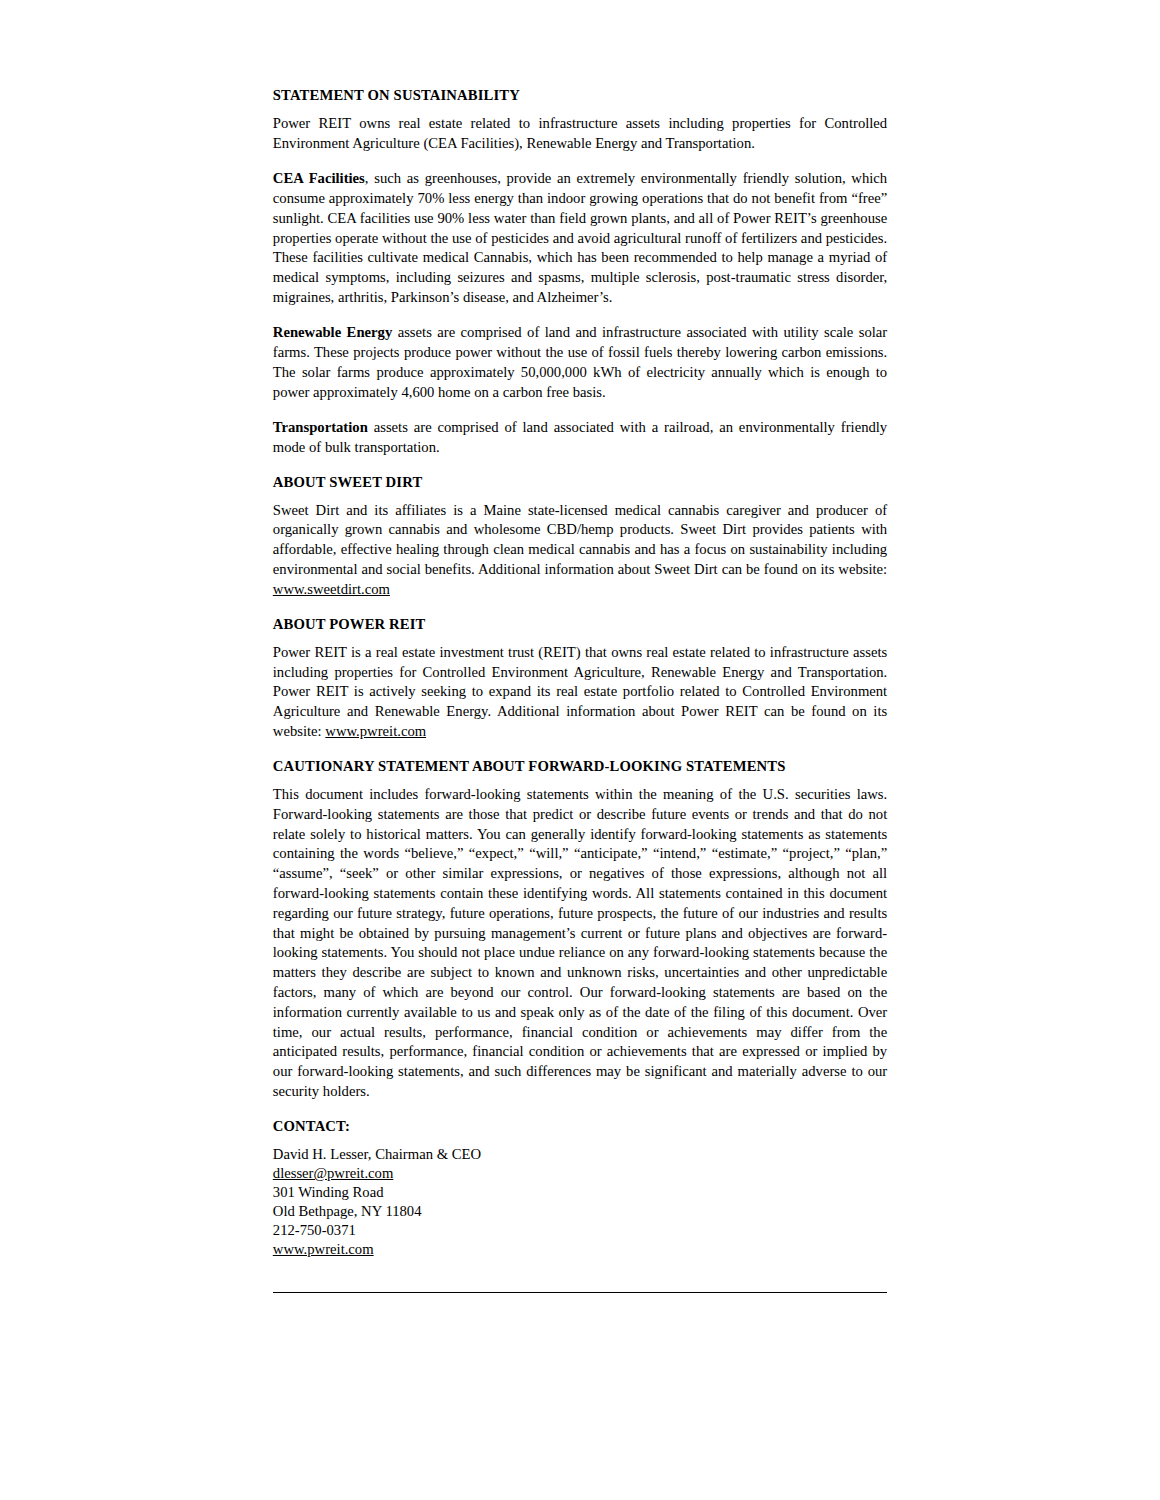STATEMENT ON SUSTAINABILITY
Power REIT owns real estate related to infrastructure assets including properties for Controlled Environment Agriculture (CEA Facilities), Renewable Energy and Transportation.
CEA Facilities, such as greenhouses, provide an extremely environmentally friendly solution, which consume approximately 70% less energy than indoor growing operations that do not benefit from “free” sunlight. CEA facilities use 90% less water than field grown plants, and all of Power REIT’s greenhouse properties operate without the use of pesticides and avoid agricultural runoff of fertilizers and pesticides. These facilities cultivate medical Cannabis, which has been recommended to help manage a myriad of medical symptoms, including seizures and spasms, multiple sclerosis, post-traumatic stress disorder, migraines, arthritis, Parkinson’s disease, and Alzheimer’s.
Renewable Energy assets are comprised of land and infrastructure associated with utility scale solar farms. These projects produce power without the use of fossil fuels thereby lowering carbon emissions. The solar farms produce approximately 50,000,000 kWh of electricity annually which is enough to power approximately 4,600 home on a carbon free basis.
Transportation assets are comprised of land associated with a railroad, an environmentally friendly mode of bulk transportation.
ABOUT SWEET DIRT
Sweet Dirt and its affiliates is a Maine state-licensed medical cannabis caregiver and producer of organically grown cannabis and wholesome CBD/hemp products. Sweet Dirt provides patients with affordable, effective healing through clean medical cannabis and has a focus on sustainability including environmental and social benefits. Additional information about Sweet Dirt can be found on its website: www.sweetdirt.com
ABOUT POWER REIT
Power REIT is a real estate investment trust (REIT) that owns real estate related to infrastructure assets including properties for Controlled Environment Agriculture, Renewable Energy and Transportation. Power REIT is actively seeking to expand its real estate portfolio related to Controlled Environment Agriculture and Renewable Energy. Additional information about Power REIT can be found on its website: www.pwreit.com
CAUTIONARY STATEMENT ABOUT FORWARD-LOOKING STATEMENTS
This document includes forward-looking statements within the meaning of the U.S. securities laws. Forward-looking statements are those that predict or describe future events or trends and that do not relate solely to historical matters. You can generally identify forward-looking statements as statements containing the words “believe,” “expect,” “will,” “anticipate,” “intend,” “estimate,” “project,” “plan,” “assume”, “seek” or other similar expressions, or negatives of those expressions, although not all forward-looking statements contain these identifying words. All statements contained in this document regarding our future strategy, future operations, future prospects, the future of our industries and results that might be obtained by pursuing management’s current or future plans and objectives are forward-looking statements. You should not place undue reliance on any forward-looking statements because the matters they describe are subject to known and unknown risks, uncertainties and other unpredictable factors, many of which are beyond our control. Our forward-looking statements are based on the information currently available to us and speak only as of the date of the filing of this document. Over time, our actual results, performance, financial condition or achievements may differ from the anticipated results, performance, financial condition or achievements that are expressed or implied by our forward-looking statements, and such differences may be significant and materially adverse to our security holders.
CONTACT:
David H. Lesser, Chairman & CEO
dlesser@pwreit.com
301 Winding Road
Old Bethpage, NY 11804
212-750-0371
www.pwreit.com